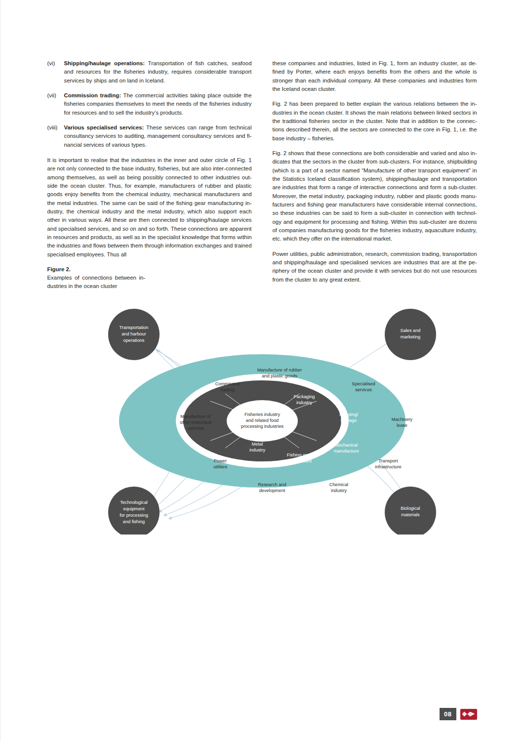(vi) Shipping/haulage operations: Transportation of fish catches, seafood and resources for the fisheries industry, requires considerable transport services by ships and on land in Iceland.
(vii) Commission trading: The commercial activities taking place outside the fisheries companies themselves to meet the needs of the fisheries industry for resources and to sell the industry’s products.
(viii) Various specialised services: These services can range from technical consultancy services to auditing, management consultancy services and financial services of various types.
It is important to realise that the industries in the inner and outer circle of Fig. 1 are not only connected to the base industry, fisheries, but are also inter-connected among themselves, as well as being possibly connected to other industries outside the ocean cluster. Thus, for example, manufacturers of rubber and plastic goods enjoy benefits from the chemical industry, mechanical manufacturers and the metal industries. The same can be said of the fishing gear manufacturing industry, the chemical industry and the metal industry, which also support each other in various ways. All these are then connected to shipping/haulage services and specialised services, and so on and so forth. These connections are apparent in resources and products, as well as in the specialist knowledge that forms within the industries and flows between them through information exchanges and trained specialised employees. Thus all
Figure 2.
Examples of connections between industries in the ocean cluster
these companies and industries, listed in Fig. 1, form an industry cluster, as defined by Porter, where each enjoys benefits from the others and the whole is stronger than each individual company. All these companies and industries form the Iceland ocean cluster.
Fig. 2 has been prepared to better explain the various relations between the industries in the ocean cluster. It shows the main relations between linked sectors in the traditional fisheries sector in the cluster. Note that in addition to the connections described therein, all the sectors are connected to the core in Fig. 1, i.e. the base industry – fisheries.
Fig. 2 shows that these connections are both considerable and varied and also indicates that the sectors in the cluster from sub-clusters. For instance, shipbuilding (which is a part of a sector named “Manufacture of other transport equipment” in the Statistics Iceland classification system), shipping/haulage and transportation are industries that form a range of interactive connections and form a sub-cluster. Moreover, the metal industry, packaging industry, rubber and plastic goods manufacturers and fishing gear manufacturers have considerable internal connections, so these industries can be said to form a sub-cluster in connection with technology and equipment for processing and fishing. Within this sub-cluster are dozens of companies manufacturing goods for the fisheries industry, aquaculture industry, etc. which they offer on the international market.
Power utilities, public administration, research, commission trading, transportation and shipping/haulage and specialised services are industries that are at the periphery of the ocean cluster and provide it with services but do not use resources from the cluster to any great extent.
Transportation and harbour operations Sales and marketing Technological equipment for processing and fishing Biological materials Manufacture of rubber and plastic goods Specialised services Machinery lease Transport infrastructure Chemical industry Research and development Power utilities Manufacture of other motorised vehicles Commission trading Packaging industry Shipping/ haulage Mechanical manufacture Fishing gear manufacture Metal industry Public administration Fisheries industry and related food processing industries
08